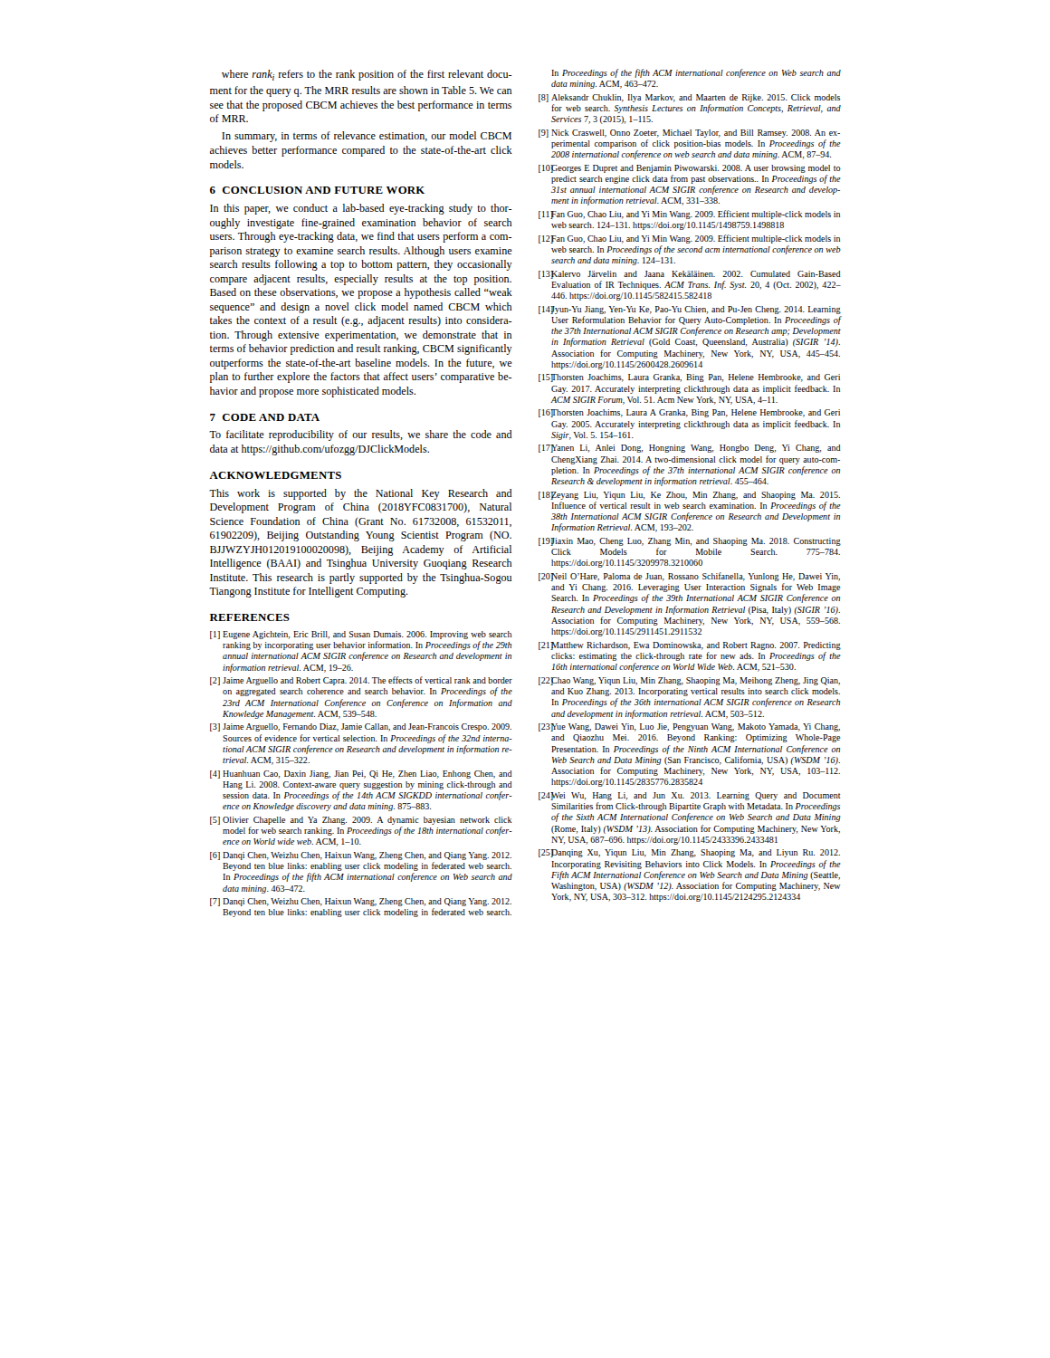where ranki refers to the rank position of the first relevant document for the query q. The MRR results are shown in Table 5. We can see that the proposed CBCM achieves the best performance in terms of MRR.
In summary, in terms of relevance estimation, our model CBCM achieves better performance compared to the state-of-the-art click models.
6 CONCLUSION AND FUTURE WORK
In this paper, we conduct a lab-based eye-tracking study to thoroughly investigate fine-grained examination behavior of search users. Through eye-tracking data, we find that users perform a comparison strategy to examine search results. Although users examine search results following a top to bottom pattern, they occasionally compare adjacent results, especially results at the top position. Based on these observations, we propose a hypothesis called “weak sequence” and design a novel click model named CBCM which takes the context of a result (e.g., adjacent results) into consideration. Through extensive experimentation, we demonstrate that in terms of behavior prediction and result ranking, CBCM significantly outperforms the state-of-the-art baseline models. In the future, we plan to further explore the factors that affect users’ comparative behavior and propose more sophisticated models.
7 CODE AND DATA
To facilitate reproducibility of our results, we share the code and data at https://github.com/ufozgg/DJClickModels.
ACKNOWLEDGMENTS
This work is supported by the National Key Research and Development Program of China (2018YFC0831700), Natural Science Foundation of China (Grant No. 61732008, 61532011, 61902209), Beijing Outstanding Young Scientist Program (NO. BJJWZYJH012019100020098), Beijing Academy of Artificial Intelligence (BAAI) and Tsinghua University Guoqiang Research Institute. This research is partly supported by the Tsinghua-Sogou Tiangong Institute for Intelligent Computing.
REFERENCES
[1] Eugene Agichtein, Eric Brill, and Susan Dumais. 2006. Improving web search ranking by incorporating user behavior information. In Proceedings of the 29th annual international ACM SIGIR conference on Research and development in information retrieval. ACM, 19–26.
[2] Jaime Arguello and Robert Capra. 2014. The effects of vertical rank and border on aggregated search coherence and search behavior. In Proceedings of the 23rd ACM International Conference on Conference on Information and Knowledge Management. ACM, 539–548.
[3] Jaime Arguello, Fernando Diaz, Jamie Callan, and Jean-Francois Crespo. 2009. Sources of evidence for vertical selection. In Proceedings of the 32nd international ACM SIGIR conference on Research and development in information retrieval. ACM, 315–322.
[4] Huanhuan Cao, Daxin Jiang, Jian Pei, Qi He, Zhen Liao, Enhong Chen, and Hang Li. 2008. Context-aware query suggestion by mining click-through and session data. In Proceedings of the 14th ACM SIGKDD international conference on Knowledge discovery and data mining. 875–883.
[5] Olivier Chapelle and Ya Zhang. 2009. A dynamic bayesian network click model for web search ranking. In Proceedings of the 18th international conference on World wide web. ACM, 1–10.
[6] Danqi Chen, Weizhu Chen, Haixun Wang, Zheng Chen, and Qiang Yang. 2012. Beyond ten blue links: enabling user click modeling in federated web search. In Proceedings of the fifth ACM international conference on Web search and data mining. 463–472.
[7] Danqi Chen, Weizhu Chen, Haixun Wang, Zheng Chen, and Qiang Yang. 2012. Beyond ten blue links: enabling user click modeling in federated web search. In Proceedings of the fifth ACM international conference on Web search and data mining. ACM, 463–472.
[8] Aleksandr Chuklin, Ilya Markov, and Maarten de Rijke. 2015. Click models for web search. Synthesis Lectures on Information Concepts, Retrieval, and Services 7, 3 (2015), 1–115.
[9] Nick Craswell, Onno Zoeter, Michael Taylor, and Bill Ramsey. 2008. An experimental comparison of click position-bias models. In Proceedings of the 2008 international conference on web search and data mining. ACM, 87–94.
[10] Georges E Dupret and Benjamin Piwowarski. 2008. A user browsing model to predict search engine click data from past observations.. In Proceedings of the 31st annual international ACM SIGIR conference on Research and development in information retrieval. ACM, 331–338.
[11] Fan Guo, Chao Liu, and Yi Min Wang. 2009. Efficient multiple-click models in web search. 124–131. https://doi.org/10.1145/1498759.1498818
[12] Fan Guo, Chao Liu, and Yi Min Wang. 2009. Efficient multiple-click models in web search. In Proceedings of the second acm international conference on web search and data mining. 124–131.
[13] Kalervo Järvelin and Jaana Kekäläinen. 2002. Cumulated Gain-Based Evaluation of IR Techniques. ACM Trans. Inf. Syst. 20, 4 (Oct. 2002), 422–446. https://doi.org/10.1145/582415.582418
[14] Jyun-Yu Jiang, Yen-Yu Ke, Pao-Yu Chien, and Pu-Jen Cheng. 2014. Learning User Reformulation Behavior for Query Auto-Completion. In Proceedings of the 37th International ACM SIGIR Conference on Research amp; Development in Information Retrieval (Gold Coast, Queensland, Australia) (SIGIR ’14). Association for Computing Machinery, New York, NY, USA, 445–454. https://doi.org/10.1145/2600428.2609614
[15] Thorsten Joachims, Laura Granka, Bing Pan, Helene Hembrooke, and Geri Gay. 2017. Accurately interpreting clickthrough data as implicit feedback. In ACM SIGIR Forum, Vol. 51. Acm New York, NY, USA, 4–11.
[16] Thorsten Joachims, Laura A Granka, Bing Pan, Helene Hembrooke, and Geri Gay. 2005. Accurately interpreting clickthrough data as implicit feedback. In Sigir, Vol. 5. 154–161.
[17] Yanen Li, Anlei Dong, Hongning Wang, Hongbo Deng, Yi Chang, and ChengXiang Zhai. 2014. A two-dimensional click model for query auto-completion. In Proceedings of the 37th international ACM SIGIR conference on Research & development in information retrieval. 455–464.
[18] Zeyang Liu, Yiqun Liu, Ke Zhou, Min Zhang, and Shaoping Ma. 2015. Influence of vertical result in web search examination. In Proceedings of the 38th International ACM SIGIR Conference on Research and Development in Information Retrieval. ACM, 193–202.
[19] Jiaxin Mao, Cheng Luo, Zhang Min, and Shaoping Ma. 2018. Constructing Click Models for Mobile Search. 775–784. https://doi.org/10.1145/3209978.3210060
[20] Neil O’Hare, Paloma de Juan, Rossano Schifanella, Yunlong He, Dawei Yin, and Yi Chang. 2016. Leveraging User Interaction Signals for Web Image Search. In Proceedings of the 39th International ACM SIGIR Conference on Research and Development in Information Retrieval (Pisa, Italy) (SIGIR ’16). Association for Computing Machinery, New York, NY, USA, 559–568. https://doi.org/10.1145/2911451.2911532
[21] Matthew Richardson, Ewa Dominowska, and Robert Ragno. 2007. Predicting clicks: estimating the click-through rate for new ads. In Proceedings of the 16th international conference on World Wide Web. ACM, 521–530.
[22] Chao Wang, Yiqun Liu, Min Zhang, Shaoping Ma, Meihong Zheng, Jing Qian, and Kuo Zhang. 2013. Incorporating vertical results into search click models. In Proceedings of the 36th international ACM SIGIR conference on Research and development in information retrieval. ACM, 503–512.
[23] Yue Wang, Dawei Yin, Luo Jie, Pengyuan Wang, Makoto Yamada, Yi Chang, and Qiaozhu Mei. 2016. Beyond Ranking: Optimizing Whole-Page Presentation. In Proceedings of the Ninth ACM International Conference on Web Search and Data Mining (San Francisco, California, USA) (WSDM ’16). Association for Computing Machinery, New York, NY, USA, 103–112. https://doi.org/10.1145/2835776.2835824
[24] Wei Wu, Hang Li, and Jun Xu. 2013. Learning Query and Document Similarities from Click-through Bipartite Graph with Metadata. In Proceedings of the Sixth ACM International Conference on Web Search and Data Mining (Rome, Italy) (WSDM ’13). Association for Computing Machinery, New York, NY, USA, 687–696. https://doi.org/10.1145/2433396.2433481
[25] Danqing Xu, Yiqun Liu, Min Zhang, Shaoping Ma, and Liyun Ru. 2012. Incorporating Revisiting Behaviors into Click Models. In Proceedings of the Fifth ACM International Conference on Web Search and Data Mining (Seattle, Washington, USA) (WSDM ’12). Association for Computing Machinery, New York, NY, USA, 303–312. https://doi.org/10.1145/2124295.2124334